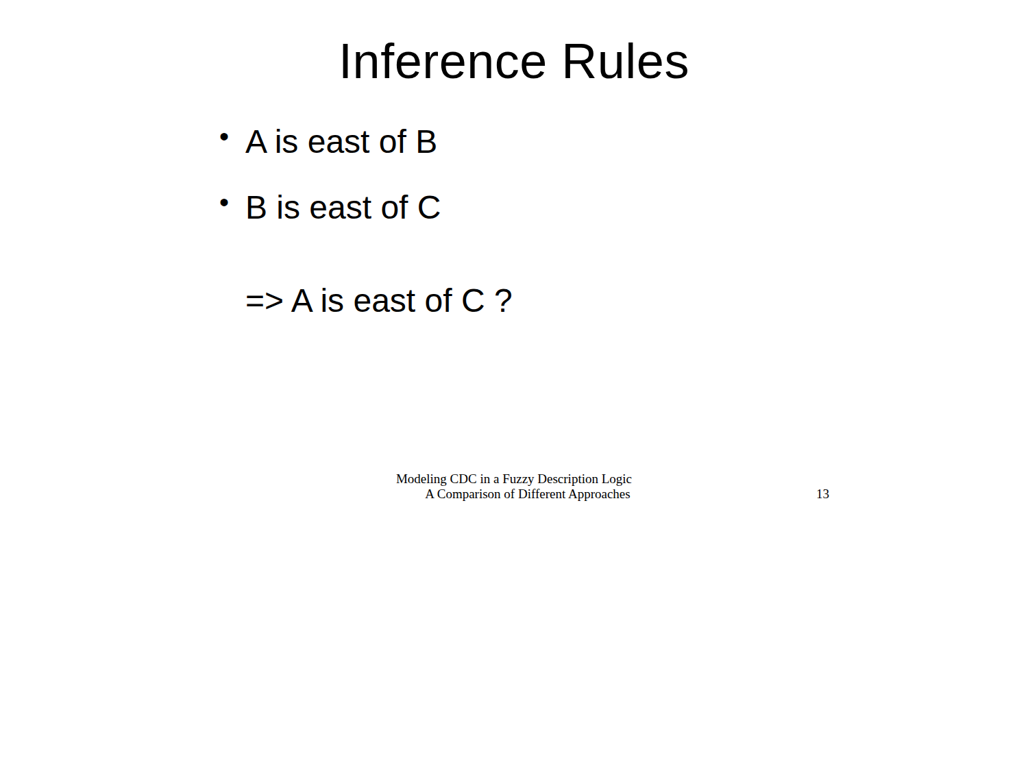Inference Rules
A is east of B
B is east of C
=> A is east of C ?
Modeling CDC in a Fuzzy Description Logic A Comparison of Different Approaches
13